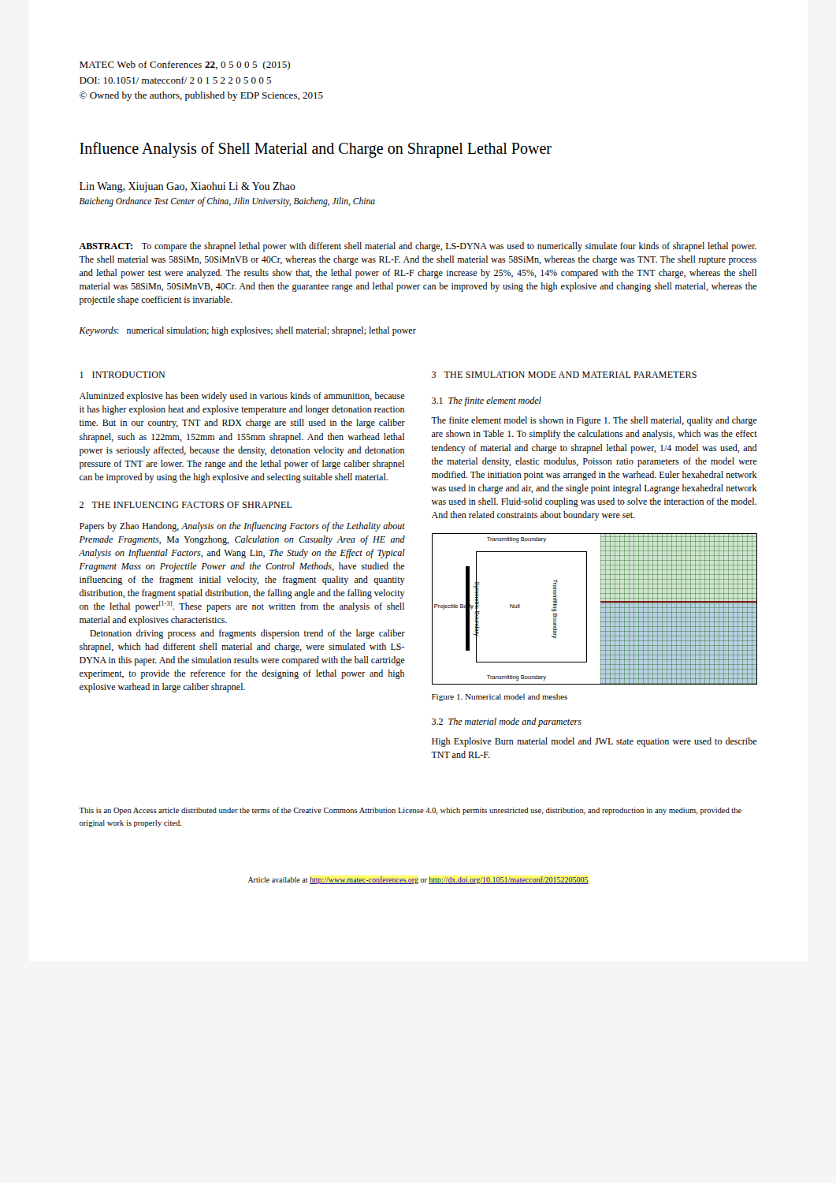MATEC Web of Conferences 22, 0 5 0 0 5 (2015)
DOI: 10.1051/ matecconf/ 2 0 1 5 2 2 0 5 0 0 5
© Owned by the authors, published by EDP Sciences, 2015
Influence Analysis of Shell Material and Charge on Shrapnel Lethal Power
Lin Wang, Xiujuan Gao, Xiaohui Li & You Zhao
Baicheng Ordnance Test Center of China, Jilin University, Baicheng, Jilin, China
ABSTRACT: To compare the shrapnel lethal power with different shell material and charge, LS-DYNA was used to numerically simulate four kinds of shrapnel lethal power. The shell material was 58SiMn, 50SiMnVB or 40Cr, whereas the charge was RL-F. And the shell material was 58SiMn, whereas the charge was TNT. The shell rupture process and lethal power test were analyzed. The results show that, the lethal power of RL-F charge increase by 25%, 45%, 14% compared with the TNT charge, whereas the shell material was 58SiMn, 50SiMnVB, 40Cr. And then the guarantee range and lethal power can be improved by using the high explosive and changing shell material, whereas the projectile shape coefficient is invariable.
Keywords: numerical simulation; high explosives; shell material; shrapnel; lethal power
1 INTRODUCTION
Aluminized explosive has been widely used in various kinds of ammunition, because it has higher explosion heat and explosive temperature and longer detonation reaction time. But in our country, TNT and RDX charge are still used in the large caliber shrapnel, such as 122mm, 152mm and 155mm shrapnel. And then warhead lethal power is seriously affected, because the density, detonation velocity and detonation pressure of TNT are lower. The range and the lethal power of large caliber shrapnel can be improved by using the high explosive and selecting suitable shell material.
2 THE INFLUENCING FACTORS OF SHRAPNEL
Papers by Zhao Handong, Analysis on the Influencing Factors of the Lethality about Premade Fragments, Ma Yongzhong, Calculation on Casualty Area of HE and Analysis on Influential Factors, and Wang Lin, The Study on the Effect of Typical Fragment Mass on Projectile Power and the Control Methods, have studied the influencing of the fragment initial velocity, the fragment quality and quantity distribution, the fragment spatial distribution, the falling angle and the falling velocity on the lethal power[1-3]. These papers are not written from the analysis of shell material and explosives characteristics.
Detonation driving process and fragments dispersion trend of the large caliber shrapnel, which had different shell material and charge, were simulated with LS-DYNA in this paper. And the simulation results were compared with the ball cartridge experiment, to provide the reference for the designing of lethal power and high explosive warhead in large caliber shrapnel.
3 THE SIMULATION MODE AND MATERIAL PARAMETERS
3.1 The finite element model
The finite element model is shown in Figure 1. The shell material, quality and charge are shown in Table 1. To simplify the calculations and analysis, which was the effect tendency of material and charge to shrapnel lethal power, 1/4 model was used, and the material density, elastic modulus, Poisson ratio parameters of the model were modified. The initiation point was arranged in the warhead. Euler hexahedral network was used in charge and air, and the single point integral Lagrange hexahedral network was used in shell. Fluid-solid coupling was used to solve the interaction of the model. And then related constraints about boundary were set.
Transmitting Boundary
Transmitting Boundary
Projectile Body
Null
Transmitting Boundary
Symmetric Boundary
Figure 1. Numerical model and meshes
3.2 The material mode and parameters
High Explosive Burn material model and JWL state equation were used to describe TNT and RL-F.
This is an Open Access article distributed under the terms of the Creative Commons Attribution License 4.0, which permits unrestricted use, distribution, and reproduction in any medium, provided the original work is properly cited.
Article available at http://www.matec-conferences.org or http://dx.doi.org/10.1051/matecconf/20152205005